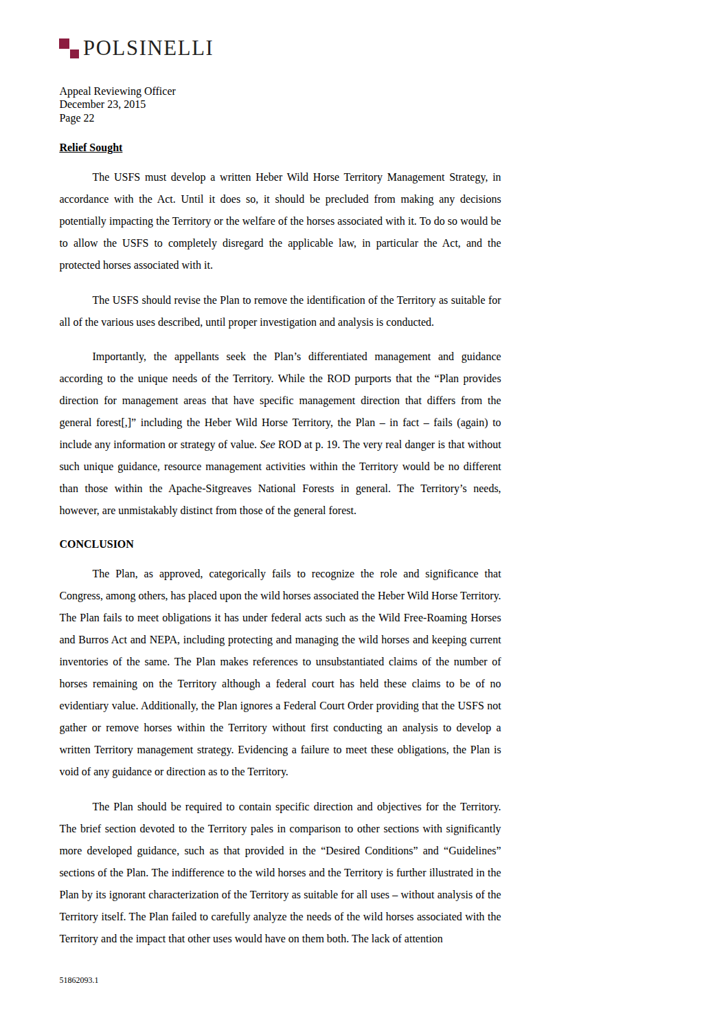POLSINELLI
Appeal Reviewing Officer
December 23, 2015
Page 22
Relief Sought
The USFS must develop a written Heber Wild Horse Territory Management Strategy, in accordance with the Act. Until it does so, it should be precluded from making any decisions potentially impacting the Territory or the welfare of the horses associated with it. To do so would be to allow the USFS to completely disregard the applicable law, in particular the Act, and the protected horses associated with it.
The USFS should revise the Plan to remove the identification of the Territory as suitable for all of the various uses described, until proper investigation and analysis is conducted.
Importantly, the appellants seek the Plan’s differentiated management and guidance according to the unique needs of the Territory. While the ROD purports that the “Plan provides direction for management areas that have specific management direction that differs from the general forest[,]” including the Heber Wild Horse Territory, the Plan – in fact – fails (again) to include any information or strategy of value. See ROD at p. 19. The very real danger is that without such unique guidance, resource management activities within the Territory would be no different than those within the Apache-Sitgreaves National Forests in general. The Territory’s needs, however, are unmistakably distinct from those of the general forest.
CONCLUSION
The Plan, as approved, categorically fails to recognize the role and significance that Congress, among others, has placed upon the wild horses associated the Heber Wild Horse Territory. The Plan fails to meet obligations it has under federal acts such as the Wild Free-Roaming Horses and Burros Act and NEPA, including protecting and managing the wild horses and keeping current inventories of the same. The Plan makes references to unsubstantiated claims of the number of horses remaining on the Territory although a federal court has held these claims to be of no evidentiary value. Additionally, the Plan ignores a Federal Court Order providing that the USFS not gather or remove horses within the Territory without first conducting an analysis to develop a written Territory management strategy. Evidencing a failure to meet these obligations, the Plan is void of any guidance or direction as to the Territory.
The Plan should be required to contain specific direction and objectives for the Territory. The brief section devoted to the Territory pales in comparison to other sections with significantly more developed guidance, such as that provided in the “Desired Conditions” and “Guidelines” sections of the Plan. The indifference to the wild horses and the Territory is further illustrated in the Plan by its ignorant characterization of the Territory as suitable for all uses – without analysis of the Territory itself. The Plan failed to carefully analyze the needs of the wild horses associated with the Territory and the impact that other uses would have on them both. The lack of attention
51862093.1